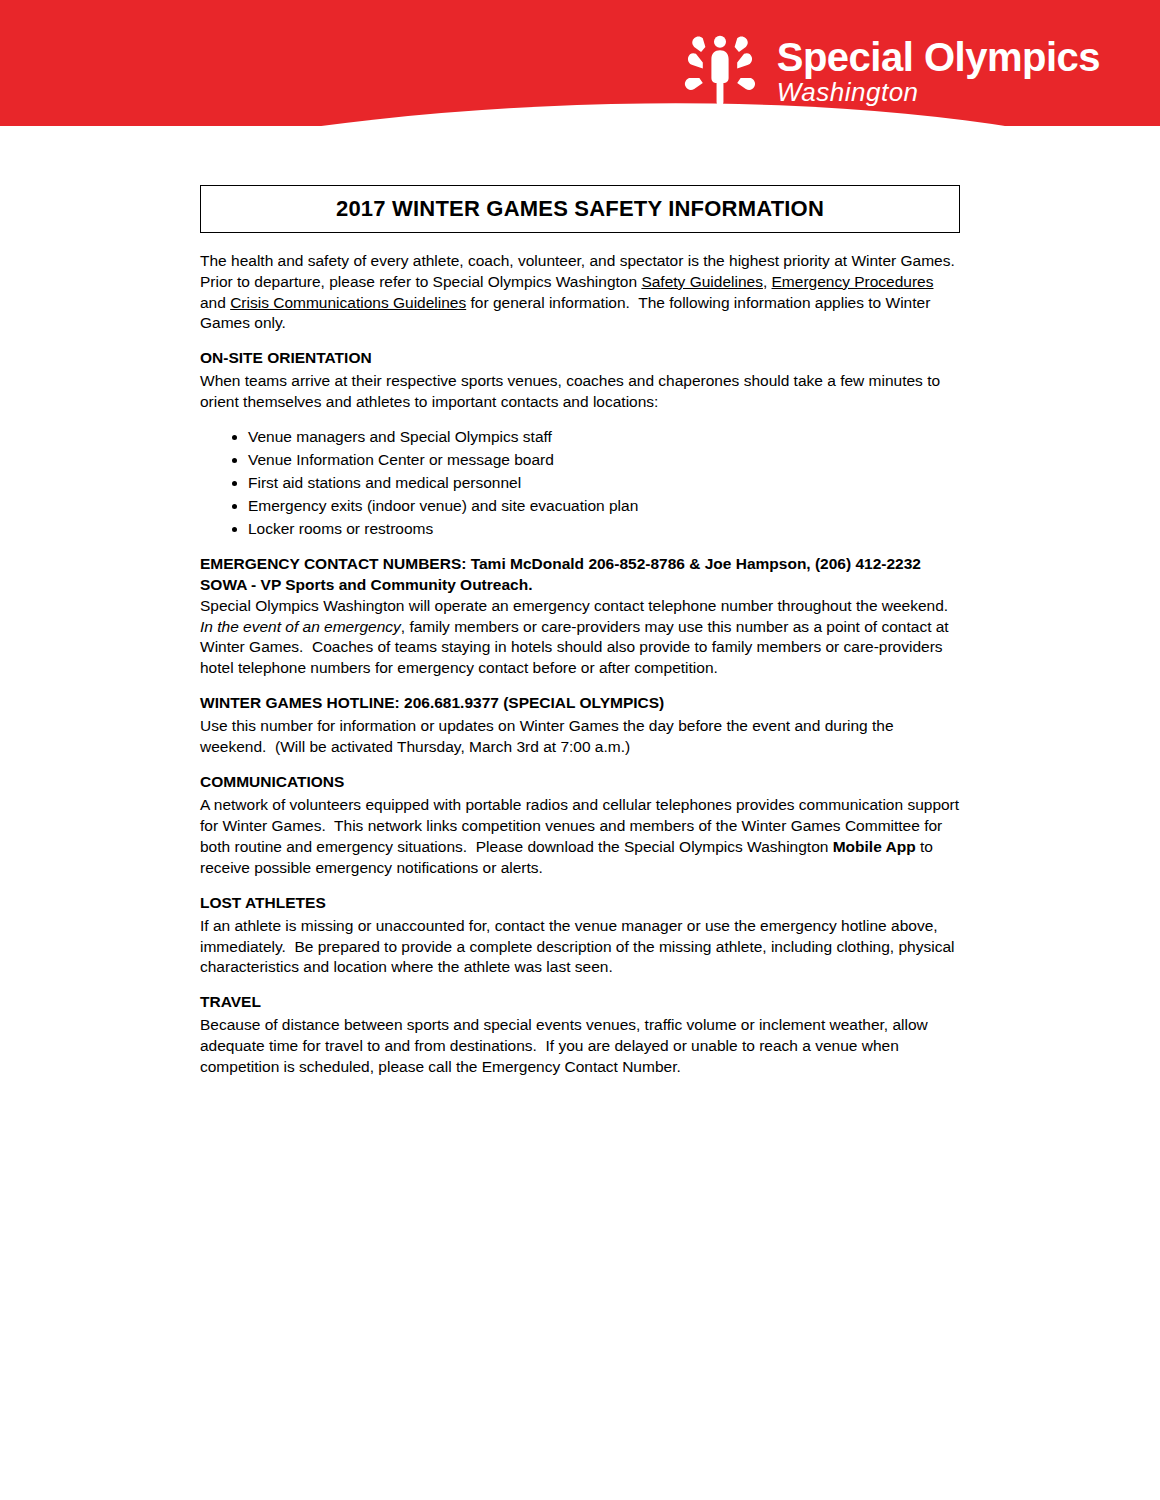Special Olympics Washington
2017 WINTER GAMES SAFETY INFORMATION
The health and safety of every athlete, coach, volunteer, and spectator is the highest priority at Winter Games. Prior to departure, please refer to Special Olympics Washington Safety Guidelines, Emergency Procedures and Crisis Communications Guidelines for general information. The following information applies to Winter Games only.
On-Site Orientation
When teams arrive at their respective sports venues, coaches and chaperones should take a few minutes to orient themselves and athletes to important contacts and locations:
Venue managers and Special Olympics staff
Venue Information Center or message board
First aid stations and medical personnel
Emergency exits (indoor venue) and site evacuation plan
Locker rooms or restrooms
EMERGENCY CONTACT NUMBERS: Tami McDonald 206-852-8786 & Joe Hampson, (206) 412-2232 SOWA - VP Sports and Community Outreach.
Special Olympics Washington will operate an emergency contact telephone number throughout the weekend. In the event of an emergency, family members or care-providers may use this number as a point of contact at Winter Games. Coaches of teams staying in hotels should also provide to family members or care-providers hotel telephone numbers for emergency contact before or after competition.
Winter Games Hotline: 206.681.9377 (Special Olympics)
Use this number for information or updates on Winter Games the day before the event and during the weekend. (Will be activated Thursday, March 3rd at 7:00 a.m.)
Communications
A network of volunteers equipped with portable radios and cellular telephones provides communication support for Winter Games. This network links competition venues and members of the Winter Games Committee for both routine and emergency situations. Please download the Special Olympics Washington Mobile App to receive possible emergency notifications or alerts.
Lost Athletes
If an athlete is missing or unaccounted for, contact the venue manager or use the emergency hotline above, immediately. Be prepared to provide a complete description of the missing athlete, including clothing, physical characteristics and location where the athlete was last seen.
Travel
Because of distance between sports and special events venues, traffic volume or inclement weather, allow adequate time for travel to and from destinations. If you are delayed or unable to reach a venue when competition is scheduled, please call the Emergency Contact Number.